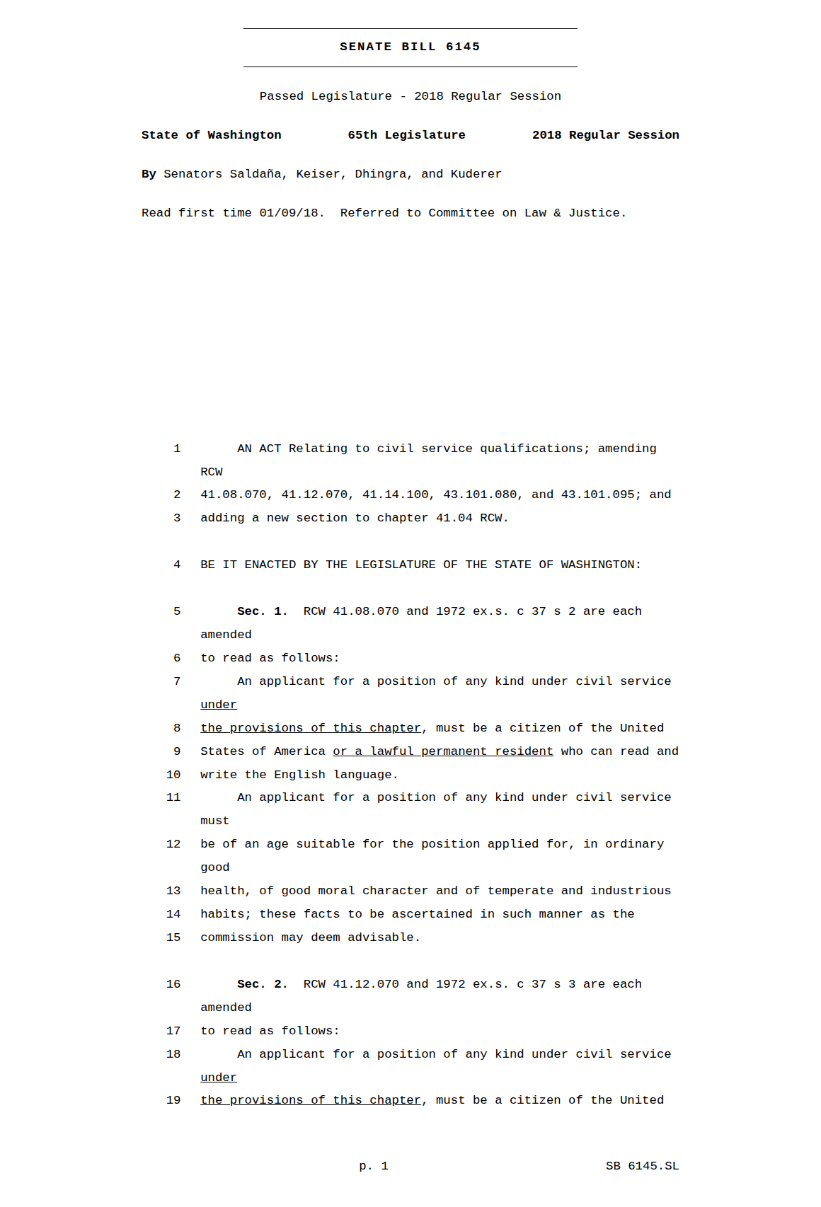SENATE BILL 6145
Passed Legislature - 2018 Regular Session
State of Washington 65th Legislature 2018 Regular Session
By Senators Saldaña, Keiser, Dhingra, and Kuderer
Read first time 01/09/18. Referred to Committee on Law & Justice.
1 AN ACT Relating to civil service qualifications; amending RCW
241.08.070, 41.12.070, 41.14.100, 43.101.080, and 43.101.095; and
3 adding a new section to chapter 41.04 RCW.
4 BE IT ENACTED BY THE LEGISLATURE OF THE STATE OF WASHINGTON:
5 Sec. 1. RCW 41.08.070 and 1972 ex.s. c 37 s 2 are each amended
6 to read as follows:
7 An applicant for a position of any kind under civil service under
8 the provisions of this chapter, must be a citizen of the United
9 States of America or a lawful permanent resident who can read and
10 write the English language.
11 An applicant for a position of any kind under civil service must
12 be of an age suitable for the position applied for, in ordinary good
13 health, of good moral character and of temperate and industrious
14 habits; these facts to be ascertained in such manner as the
15 commission may deem advisable.
16 Sec. 2. RCW 41.12.070 and 1972 ex.s. c 37 s 3 are each amended
17 to read as follows:
18 An applicant for a position of any kind under civil service under
19 the provisions of this chapter, must be a citizen of the United
p. 1 SB 6145.SL